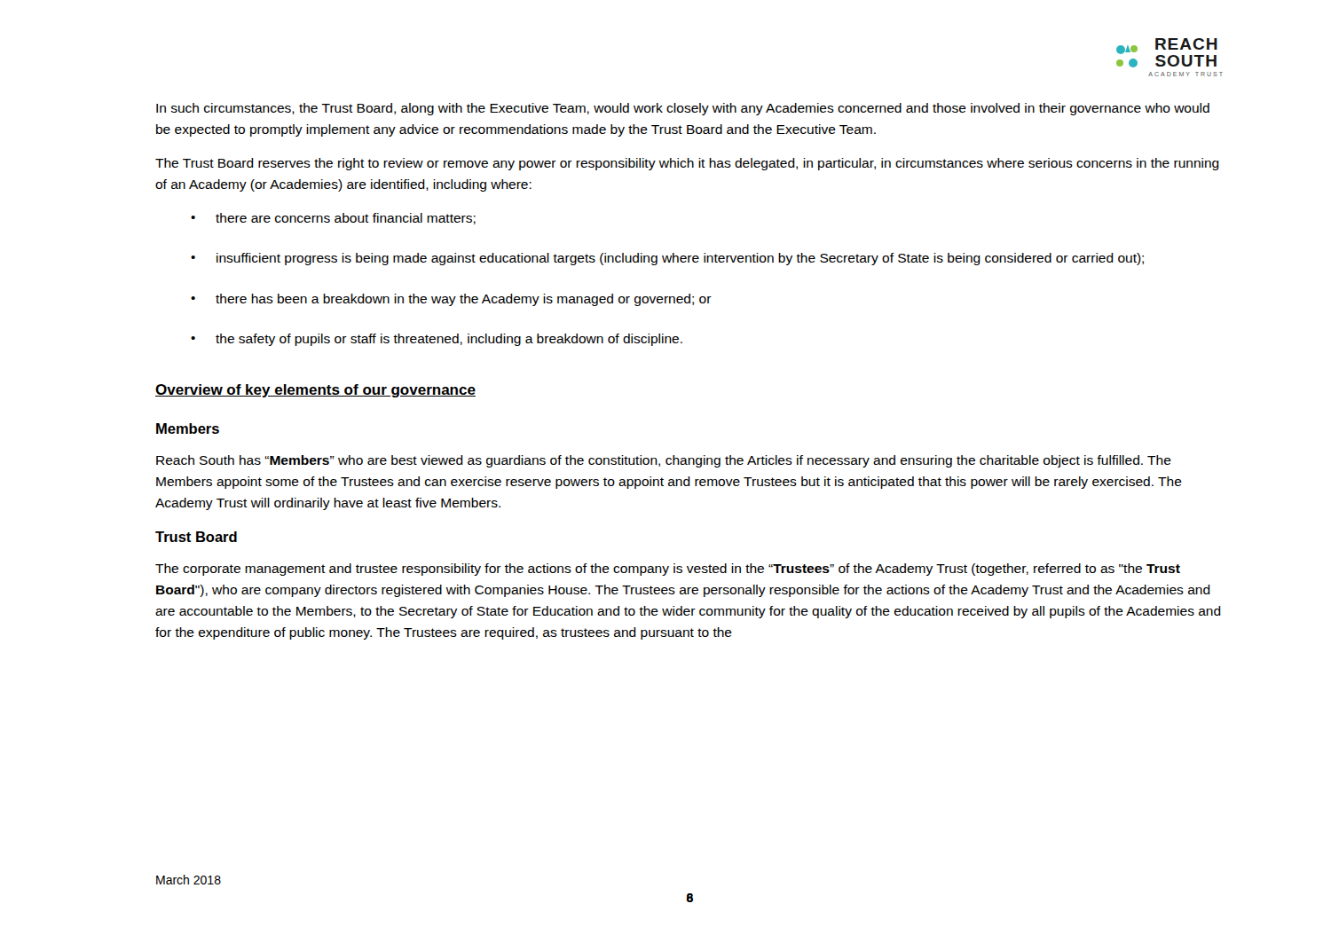REACH
SOUTH
ACADEMY TRUST
In such circumstances, the Trust Board, along with the Executive Team, would work closely with any Academies concerned and those involved in their governance who would be expected to promptly implement any advice or recommendations made by the Trust Board and the Executive Team.
The Trust Board reserves the right to review or remove any power or responsibility which it has delegated, in particular, in circumstances where serious concerns in the running of an Academy (or Academies) are identified, including where:
there are concerns about financial matters;
insufficient progress is being made against educational targets (including where intervention by the Secretary of State is being considered or carried out);
there has been a breakdown in the way the Academy is managed or governed; or
the safety of pupils or staff is threatened, including a breakdown of discipline.
Overview of key elements of our governance
Members
Reach South has “Members” who are best viewed as guardians of the constitution, changing the Articles if necessary and ensuring the charitable object is fulfilled. The Members appoint some of the Trustees and can exercise reserve powers to appoint and remove Trustees but it is anticipated that this power will be rarely exercised. The Academy Trust will ordinarily have at least five Members.
Trust Board
The corporate management and trustee responsibility for the actions of the company is vested in the “Trustees” of the Academy Trust (together, referred to as "the Trust Board"), who are company directors registered with Companies House. The Trustees are personally responsible for the actions of the Academy Trust and the Academies and are accountable to the Members, to the Secretary of State for Education and to the wider community for the quality of the education received by all pupils of the Academies and for the expenditure of public money. The Trustees are required, as trustees and pursuant to the
March 2018
86